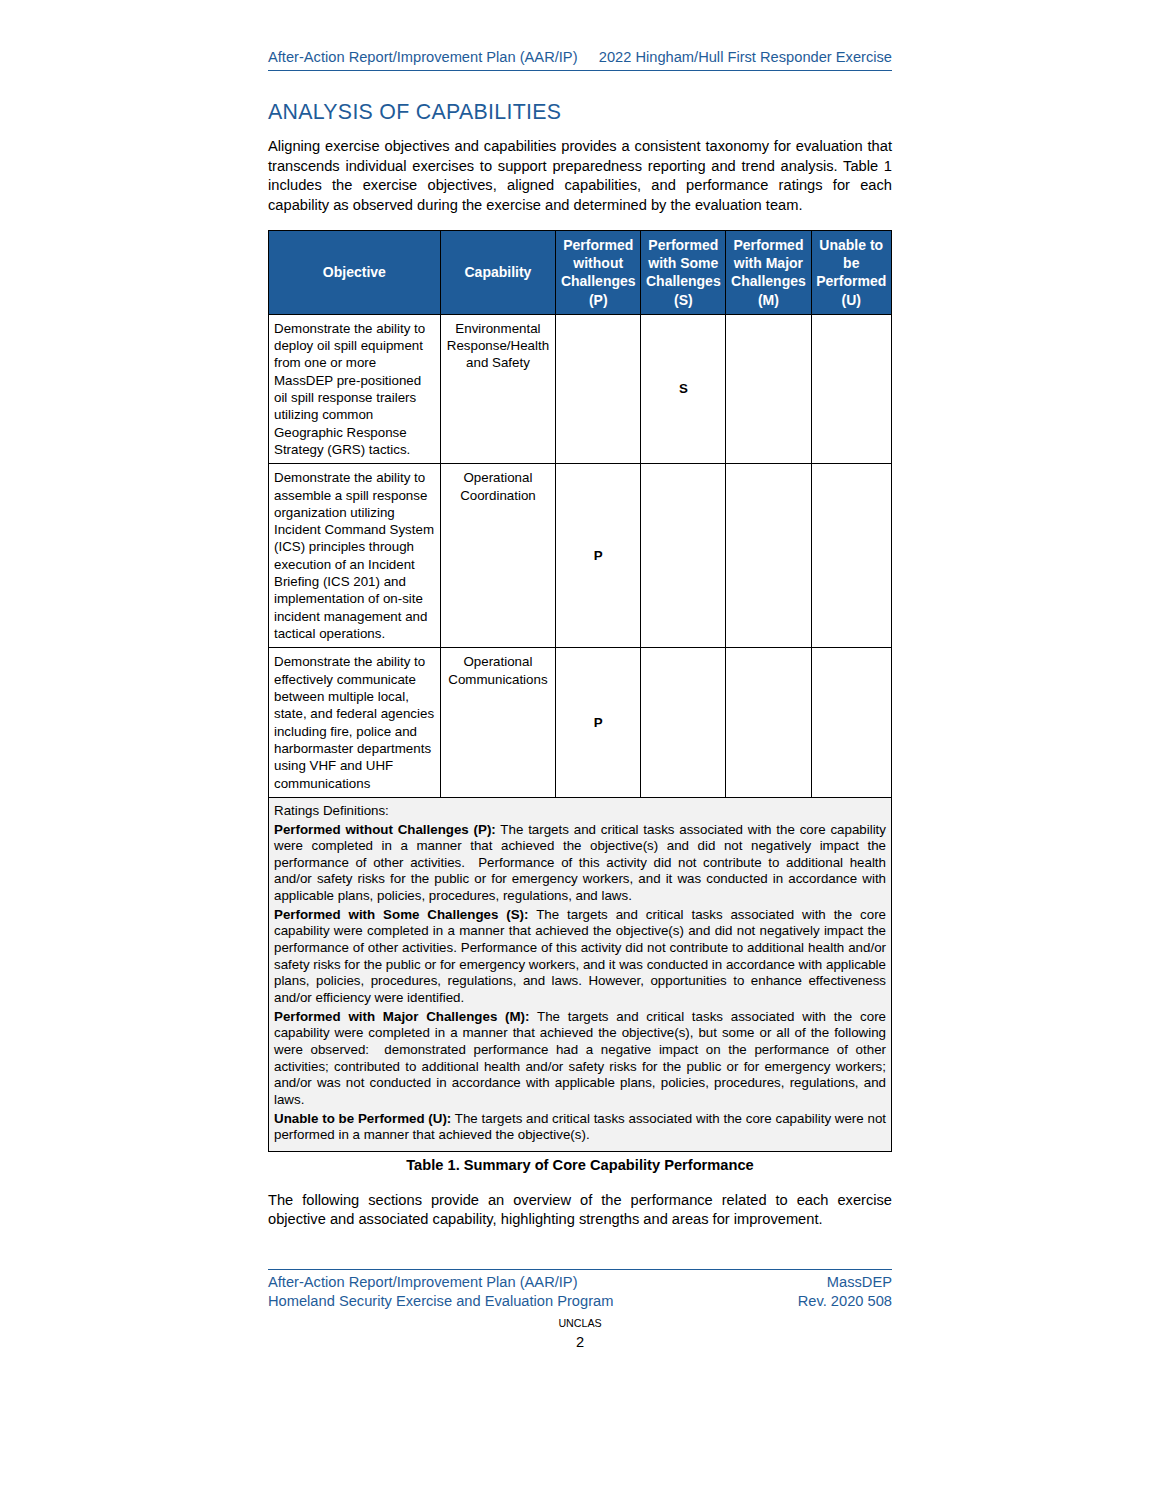After-Action Report/Improvement Plan (AAR/IP)
2022 Hingham/Hull First Responder Exercise
Analysis of Capabilities
Aligning exercise objectives and capabilities provides a consistent taxonomy for evaluation that transcends individual exercises to support preparedness reporting and trend analysis. Table 1 includes the exercise objectives, aligned capabilities, and performance ratings for each capability as observed during the exercise and determined by the evaluation team.
| Objective | Capability | Performed without Challenges (P) | Performed with Some Challenges (S) | Performed with Major Challenges (M) | Unable to be Performed (U) |
| --- | --- | --- | --- | --- | --- |
| Demonstrate the ability to deploy oil spill equipment from one or more MassDEP pre-positioned oil spill response trailers utilizing common Geographic Response Strategy (GRS) tactics. | Environmental Response/Health and Safety | | S | | |
| Demonstrate the ability to assemble a spill response organization utilizing Incident Command System (ICS) principles through execution of an Incident Briefing (ICS 201) and implementation of on-site incident management and tactical operations. | Operational Coordination | P | | | |
| Demonstrate the ability to effectively communicate between multiple local, state, and federal agencies including fire, police and harbormaster departments using VHF and UHF communications | Operational Communications | P | | | |
| Ratings Definitions: Performed without Challenges (P): The targets and critical tasks associated with the core capability were completed in a manner that achieved the objective(s) and did not negatively impact the performance of other activities. Performance of this activity did not contribute to additional health and/or safety risks for the public or for emergency workers, and it was conducted in accordance with applicable plans, policies, procedures, regulations, and laws. Performed with Some Challenges (S): The targets and critical tasks associated with the core capability were completed in a manner that achieved the objective(s) and did not negatively impact the performance of other activities. Performance of this activity did not contribute to additional health and/or safety risks for the public or for emergency workers, and it was conducted in accordance with applicable plans, policies, procedures, regulations, and laws. However, opportunities to enhance effectiveness and/or efficiency were identified. Performed with Major Challenges (M): The targets and critical tasks associated with the core capability were completed in a manner that achieved the objective(s), but some or all of the following were observed: demonstrated performance had a negative impact on the performance of other activities; contributed to additional health and/or safety risks for the public or for emergency workers; and/or was not conducted in accordance with applicable plans, policies, procedures, regulations, and laws. Unable to be Performed (U): The targets and critical tasks associated with the core capability were not performed in a manner that achieved the objective(s). |
Table 1. Summary of Core Capability Performance
The following sections provide an overview of the performance related to each exercise objective and associated capability, highlighting strengths and areas for improvement.
After-Action Report/Improvement Plan (AAR/IP)
MassDEP
Homeland Security Exercise and Evaluation Program
Rev. 2020 508
UNCLAS
2